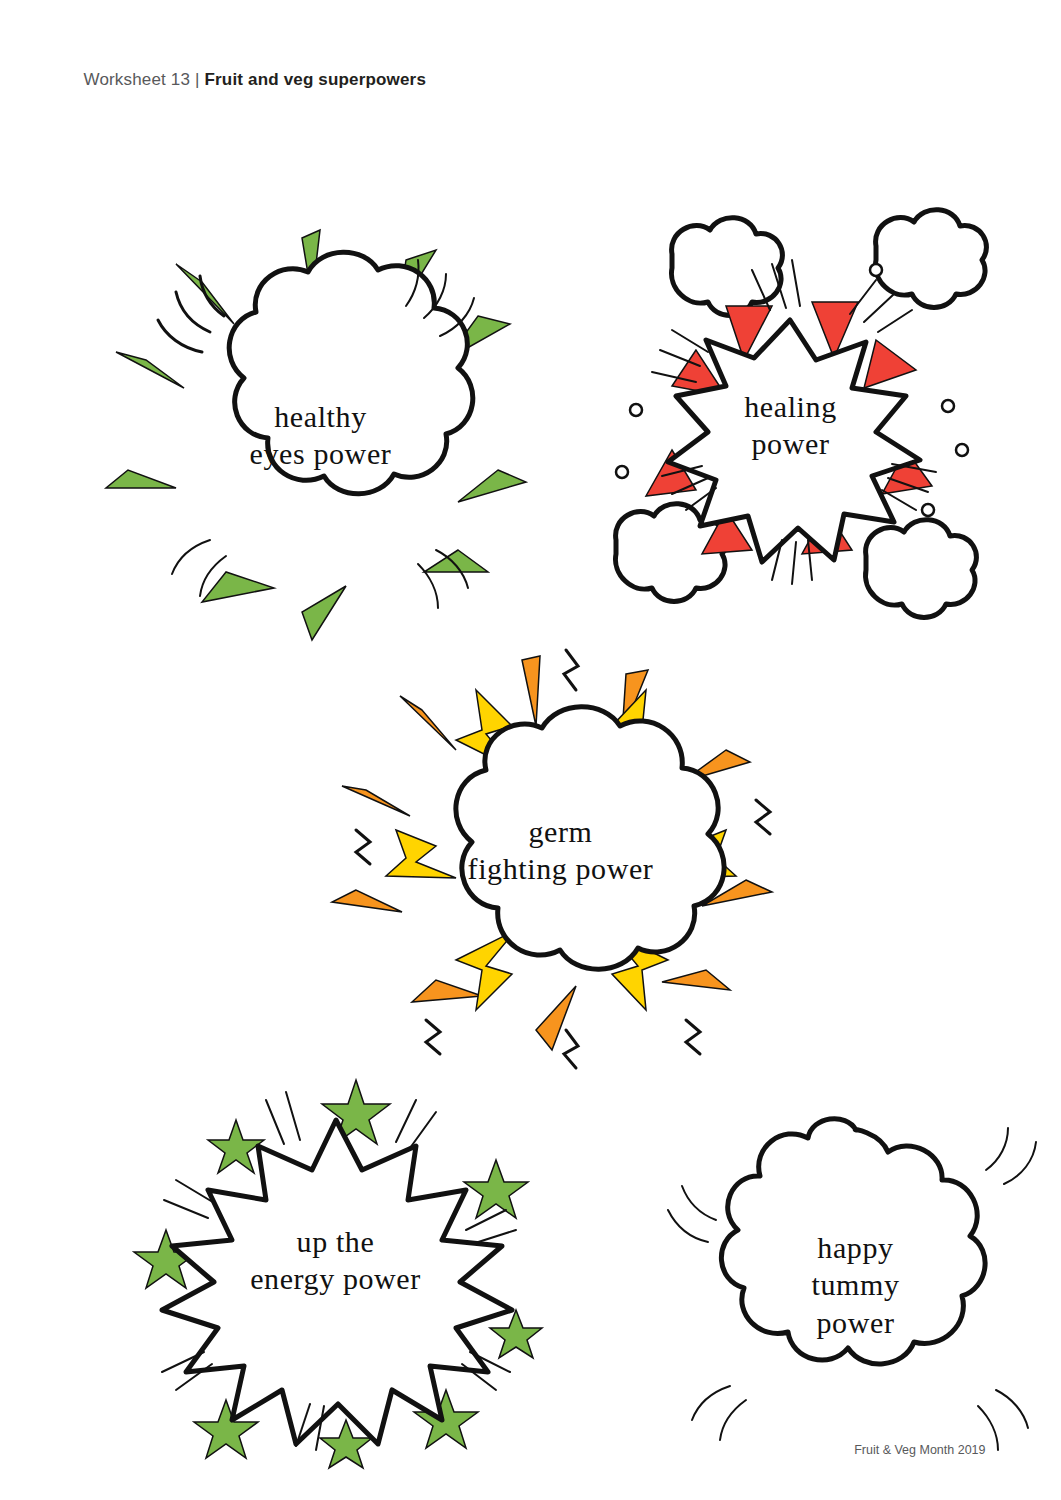Worksheet 13 | Fruit and veg superpowers
healthy
eyes power
healing
power
germ
fighting power
up the
energy power
happy
tummy
power
Fruit & Veg Month 2019